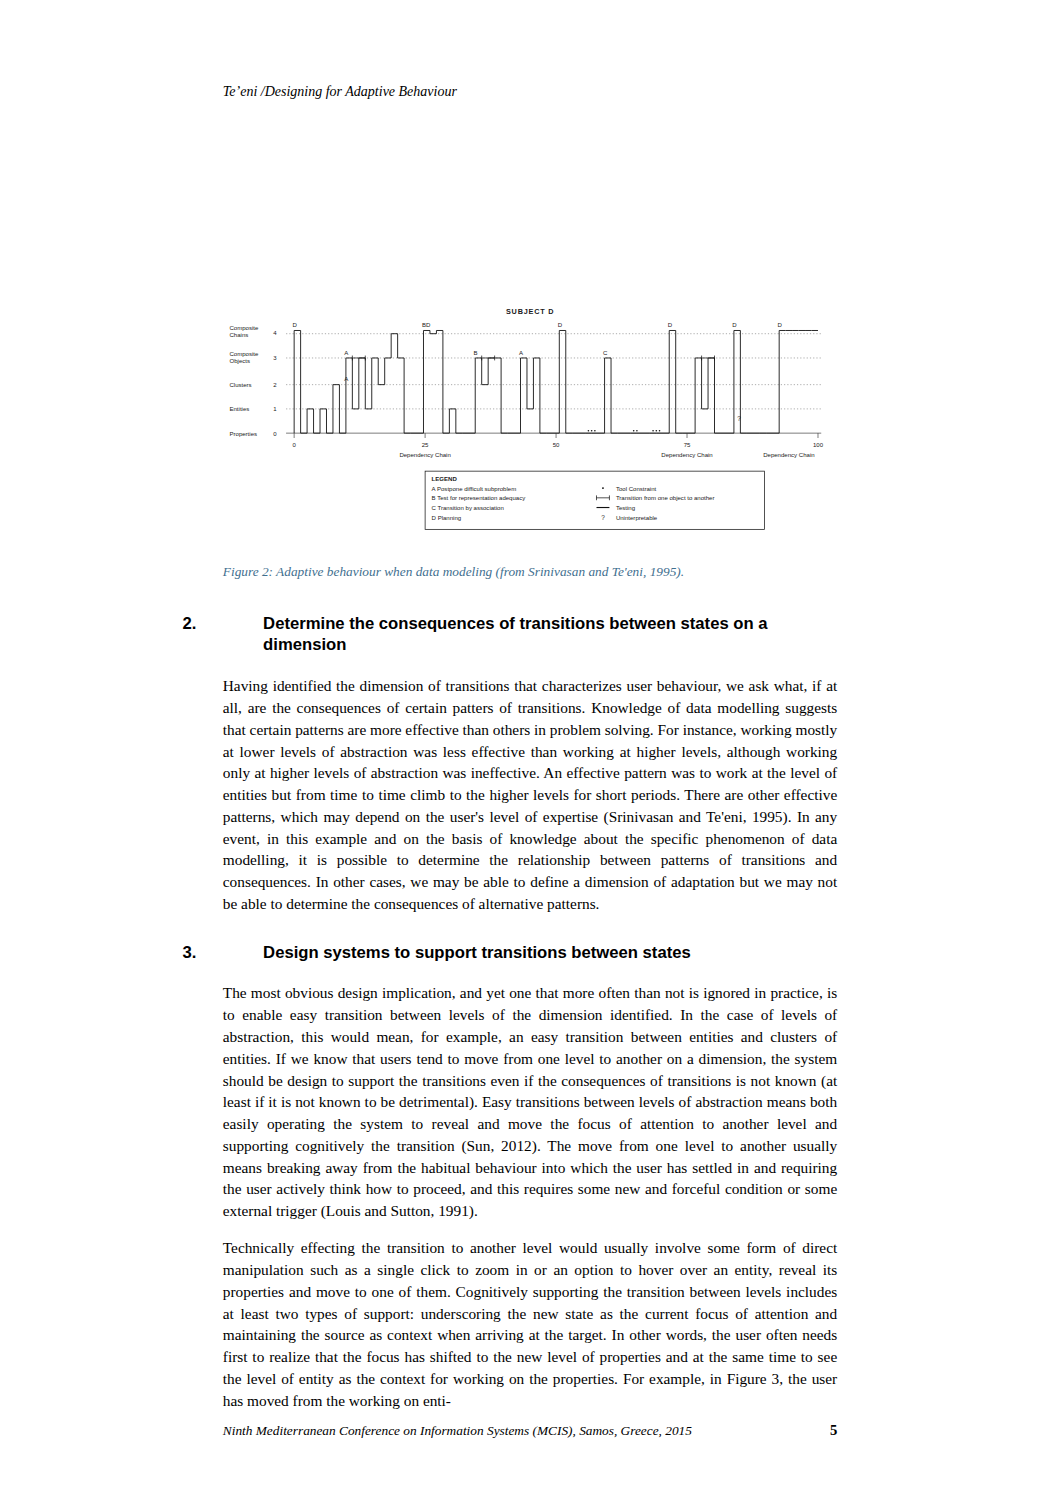Te’eni /Designing for Adaptive Behaviour
SUBJECT D Composite Chains Composite Objects Clusters Entities Properties 4 3 2 1 0 D A A BD B A D C D D D ? 0 25 50 75 100 Dependency Chain Dependency Chain Dependency Chain LEGEND A Postpone difficult subproblem B Test for representation adequacy C Transition by association D Planning Tool Constraint Transition from one object to another Testing ? Uninterpretable
Figure 2: Adaptive behaviour when data modeling (from Srinivasan and Te'eni, 1995).
2. Determine the consequences of transitions between states on a dimension
Having identified the dimension of transitions that characterizes user behaviour, we ask what, if at all, are the consequences of certain patters of transitions. Knowledge of data modelling suggests that certain patterns are more effective than others in problem solving. For instance, working mostly at lower levels of abstraction was less effective than working at higher levels, although working only at higher levels of abstraction was ineffective. An effective pattern was to work at the level of entities but from time to time climb to the higher levels for short periods. There are other effective patterns, which may depend on the user's level of expertise (Srinivasan and Te'eni, 1995). In any event, in this example and on the basis of knowledge about the specific phenomenon of data modelling, it is possible to determine the relationship between patterns of transitions and consequences. In other cases, we may be able to define a dimension of adaptation but we may not be able to determine the consequences of alternative patterns.
3. Design systems to support transitions between states
The most obvious design implication, and yet one that more often than not is ignored in practice, is to enable easy transition between levels of the dimension identified. In the case of levels of abstraction, this would mean, for example, an easy transition between entities and clusters of entities. If we know that users tend to move from one level to another on a dimension, the system should be design to support the transitions even if the consequences of transitions is not known (at least if it is not known to be detrimental). Easy transitions between levels of abstraction means both easily operating the system to reveal and move the focus of attention to another level and supporting cognitively the transition (Sun, 2012). The move from one level to another usually means breaking away from the habitual behaviour into which the user has settled in and requiring the user actively think how to proceed, and this requires some new and forceful condition or some external trigger (Louis and Sutton, 1991).
Technically effecting the transition to another level would usually involve some form of direct manipulation such as a single click to zoom in or an option to hover over an entity, reveal its properties and move to one of them. Cognitively supporting the transition between levels includes at least two types of support: underscoring the new state as the current focus of attention and maintaining the source as context when arriving at the target. In other words, the user often needs first to realize that the focus has shifted to the new level of properties and at the same time to see the level of entity as the context for working on the properties. For example, in Figure 3, the user has moved from the working on enti-
Ninth Mediterranean Conference on Information Systems (MCIS), Samos, Greece, 2015 5